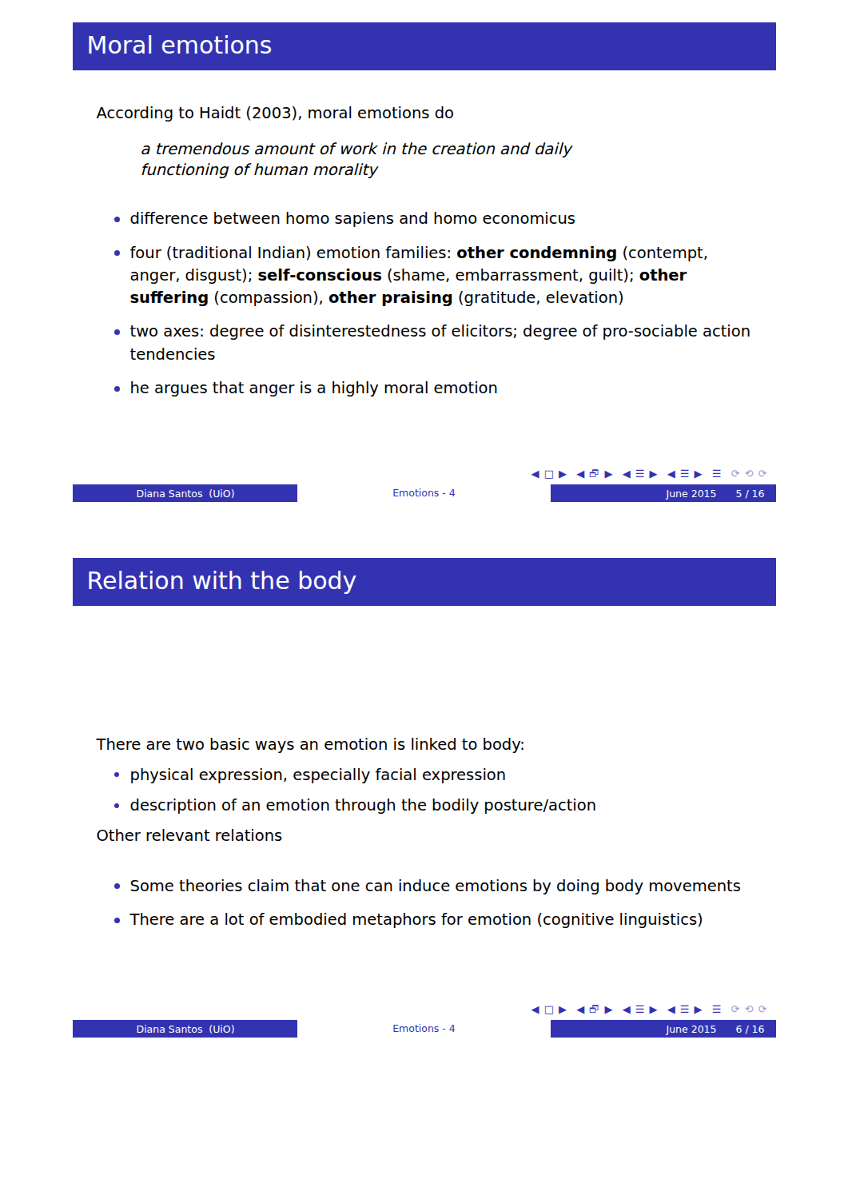Moral emotions
According to Haidt (2003), moral emotions do
a tremendous amount of work in the creation and daily functioning of human morality
difference between homo sapiens and homo economicus
four (traditional Indian) emotion families: other condemning (contempt, anger, disgust); self-conscious (shame, embarrassment, guilt); other suffering (compassion), other praising (gratitude, elevation)
two axes: degree of disinterestedness of elicitors; degree of pro-sociable action tendencies
he argues that anger is a highly moral emotion
◀ □ ▶ ◀ 🗗 ▶ ◀ ☰ ▶ ◀ ☰ ▶ ☰ ⟳ ⟲ ⟳
Diana Santos (UiO)
Emotions - 4
June 20155 / 16
Relation with the body
There are two basic ways an emotion is linked to body:
physical expression, especially facial expression
description of an emotion through the bodily posture/action
Other relevant relations
Some theories claim that one can induce emotions by doing body movements
There are a lot of embodied metaphors for emotion (cognitive linguistics)
◀ □ ▶ ◀ 🗗 ▶ ◀ ☰ ▶ ◀ ☰ ▶ ☰ ⟳ ⟲ ⟳
Diana Santos (UiO)
Emotions - 4
June 20156 / 16